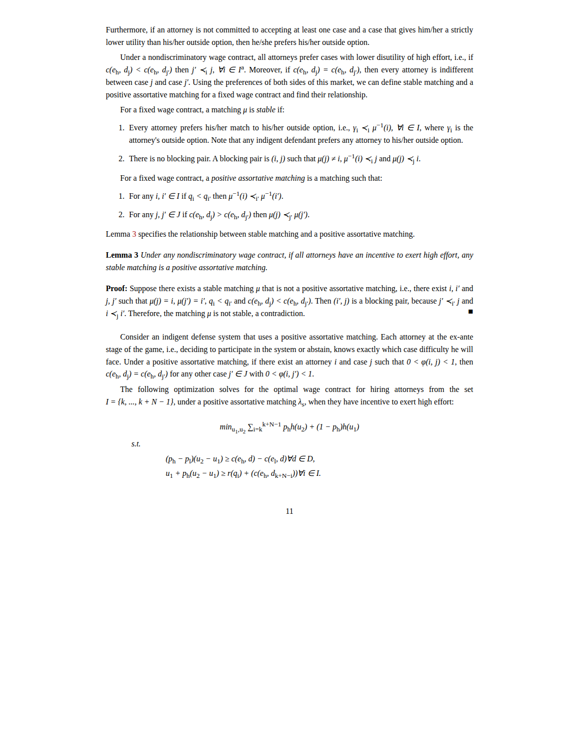Furthermore, if an attorney is not committed to accepting at least one case and a case that gives him/her a strictly lower utility than his/her outside option, then he/she prefers his/her outside option.
Under a nondiscriminatory wage contract, all attorneys prefer cases with lower disutility of high effort, i.e., if c(eh, dj) < c(eh, dj′) then j′ ≺i j, ∀i ∈ Ia. Moreover, if c(eh, dj) = c(eh, dj′), then every attorney is indifferent between case j and case j′. Using the preferences of both sides of this market, we can define stable matching and a positive assortative matching for a fixed wage contract and find their relationship.
For a fixed wage contract, a matching μ is stable if:
Every attorney prefers his/her match to his/her outside option, i.e., γi ≺i μ−1(i), ∀i ∈ I, where γi is the attorney's outside option. Note that any indigent defendant prefers any attorney to his/her outside option.
There is no blocking pair. A blocking pair is (i, j) such that μ(j) ≠ i, μ−1(i) ≺i j and μ(j) ≺j i.
For a fixed wage contract, a positive assortative matching is a matching such that:
For any i, i′ ∈ I if qi < qi′ then μ−1(i) ≺i′ μ−1(i′).
For any j, j′ ∈ J if c(eh, dj) > c(eh, dj′) then μ(j) ≺j′ μ(j′).
Lemma 3 specifies the relationship between stable matching and a positive assortative matching.
Lemma 3 Under any nondiscriminatory wage contract, if all attorneys have an incentive to exert high effort, any stable matching is a positive assortative matching.
Proof: Suppose there exists a stable matching μ that is not a positive assortative matching, i.e., there exist i, i′ and j, j′ such that μ(j) = i, μ(j′) = i′, qi < qi′ and c(eh, dj) < c(eh, dj′). Then (i′, j) is a blocking pair, because j′ ≺i′ j and i ≺j i′. Therefore, the matching μ is not stable, a contradiction. ■
Consider an indigent defense system that uses a positive assortative matching. Each attorney at the ex-ante stage of the game, i.e., deciding to participate in the system or abstain, knows exactly which case difficulty he will face. Under a positive assortative matching, if there exist an attorney i and case j such that 0 < φ(i, j) < 1, then c(eh, dj) = c(eh, dj′) for any other case j′ ∈ J with 0 < φ(i, j′) < 1.
The following optimization solves for the optimal wage contract for hiring attorneys from the set I = {k, ..., k + N − 1}, under a positive assortative matching λs, when they have incentive to exert high effort:
minu1,u2 ∑i=kk+N−1 phh(u2) + (1 − ph)h(u1)
s.t.
(ph − pl)(u2 − u1) ≥ c(eh, d) − c(el, d)∀d ∈ D,
u1 + ph(u2 − u1) ≥ r(qi) + (c(eh, dk+N−i))∀i ∈ I.
11